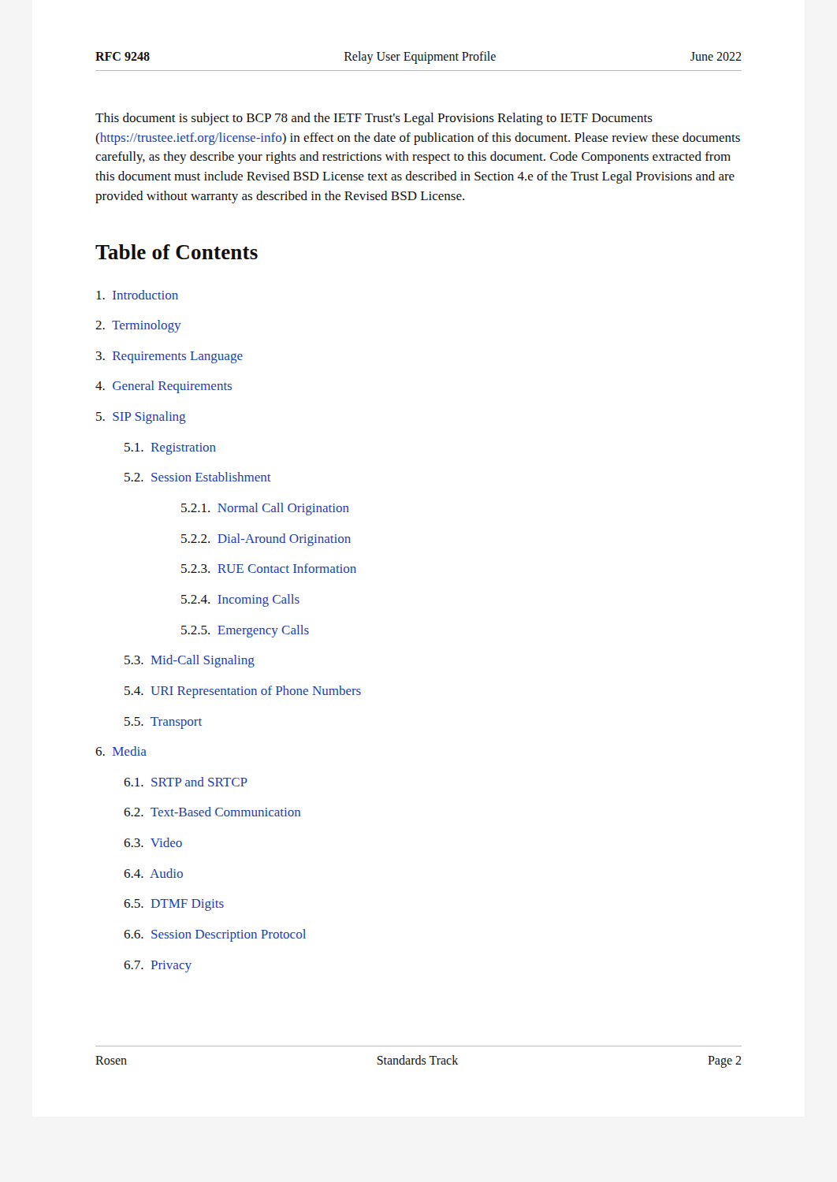RFC 9248
Relay User Equipment Profile
June 2022
This document is subject to BCP 78 and the IETF Trust's Legal Provisions Relating to IETF Documents (https://trustee.ietf.org/license-info) in effect on the date of publication of this document. Please review these documents carefully, as they describe your rights and restrictions with respect to this document. Code Components extracted from this document must include Revised BSD License text as described in Section 4.e of the Trust Legal Provisions and are provided without warranty as described in the Revised BSD License.
Table of Contents
1. Introduction
2. Terminology
3. Requirements Language
4. General Requirements
5. SIP Signaling
5.1. Registration
5.2. Session Establishment
5.2.1. Normal Call Origination
5.2.2. Dial-Around Origination
5.2.3. RUE Contact Information
5.2.4. Incoming Calls
5.2.5. Emergency Calls
5.3. Mid-Call Signaling
5.4. URI Representation of Phone Numbers
5.5. Transport
6. Media
6.1. SRTP and SRTCP
6.2. Text-Based Communication
6.3. Video
6.4. Audio
6.5. DTMF Digits
6.6. Session Description Protocol
6.7. Privacy
Rosen
Standards Track
Page 2